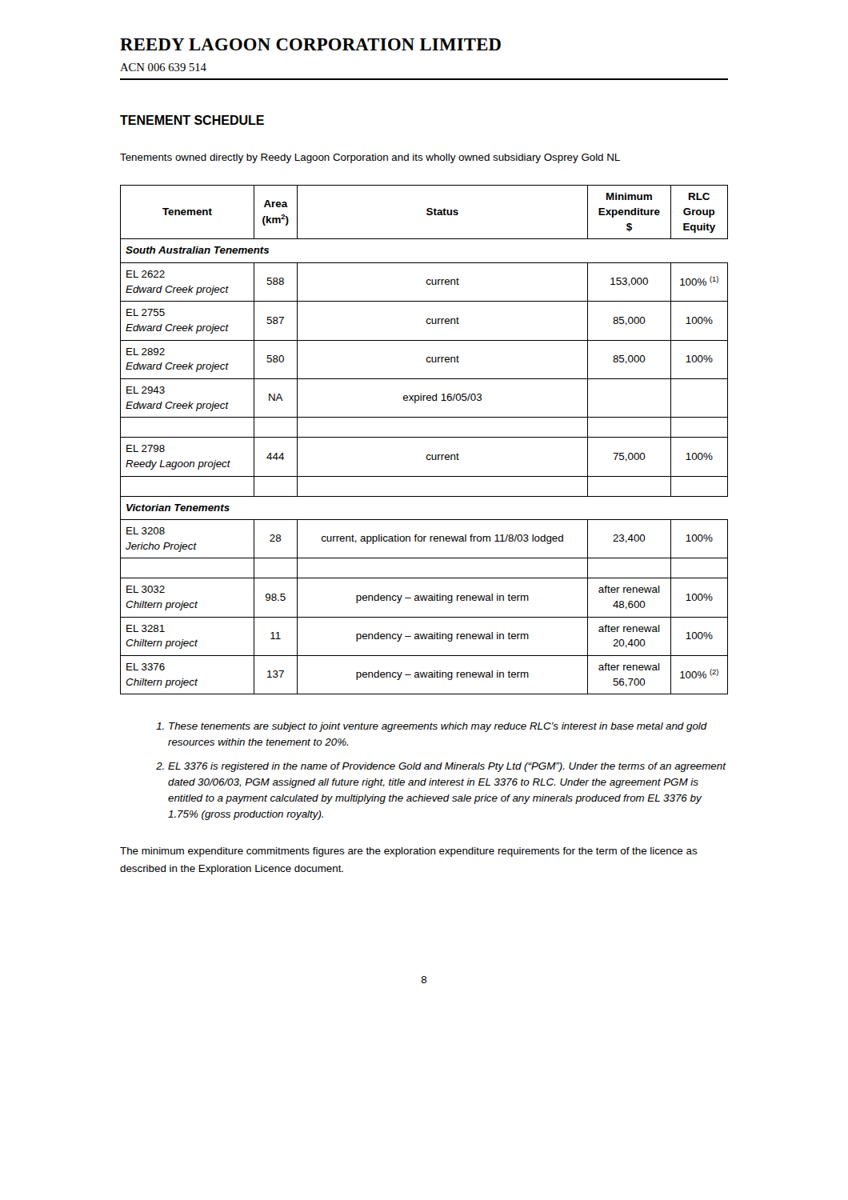REEDY LAGOON CORPORATION LIMITED
ACN 006 639 514
TENEMENT SCHEDULE
Tenements owned directly by Reedy Lagoon Corporation and its wholly owned subsidiary Osprey Gold NL
| Tenement | Area (km 2 ) | Status | Minimum Expenditure $ | RLC Group Equity |
| --- | --- | --- | --- | --- |
| South Australian Tenements | | | |
| EL 2622 Edward Creek project | 588 | current | 153,000 | 100% (1) |
| EL 2755 Edward Creek project | 587 | current | 85,000 | 100% |
| EL 2892 Edward Creek project | 580 | current | 85,000 | 100% |
| EL 2943 Edward Creek project | NA | expired 16/05/03 | | |
| EL 2798 Reedy Lagoon project | 444 | current | 75,000 | 100% |
| Victorian Tenements | | | |
| EL 3208 Jericho Project | 28 | current, application for renewal from 11/8/03 lodged | 23,400 | 100% |
| EL 3032 Chiltern project | 98.5 | pendency – awaiting renewal in term | after renewal 48,600 | 100% |
| EL 3281 Chiltern project | 11 | pendency – awaiting renewal in term | after renewal 20,400 | 100% |
| EL 3376 Chiltern project | 137 | pendency – awaiting renewal in term | after renewal 56,700 | 100% (2) |
These tenements are subject to joint venture agreements which may reduce RLC’s interest in base metal and gold resources within the tenement to 20%.
EL 3376 is registered in the name of Providence Gold and Minerals Pty Ltd (“PGM”). Under the terms of an agreement dated 30/06/03, PGM assigned all future right, title and interest in EL 3376 to RLC. Under the agreement PGM is entitled to a payment calculated by multiplying the achieved sale price of any minerals produced from EL 3376 by 1.75% (gross production royalty).
The minimum expenditure commitments figures are the exploration expenditure requirements for the term of the licence as described in the Exploration Licence document.
8